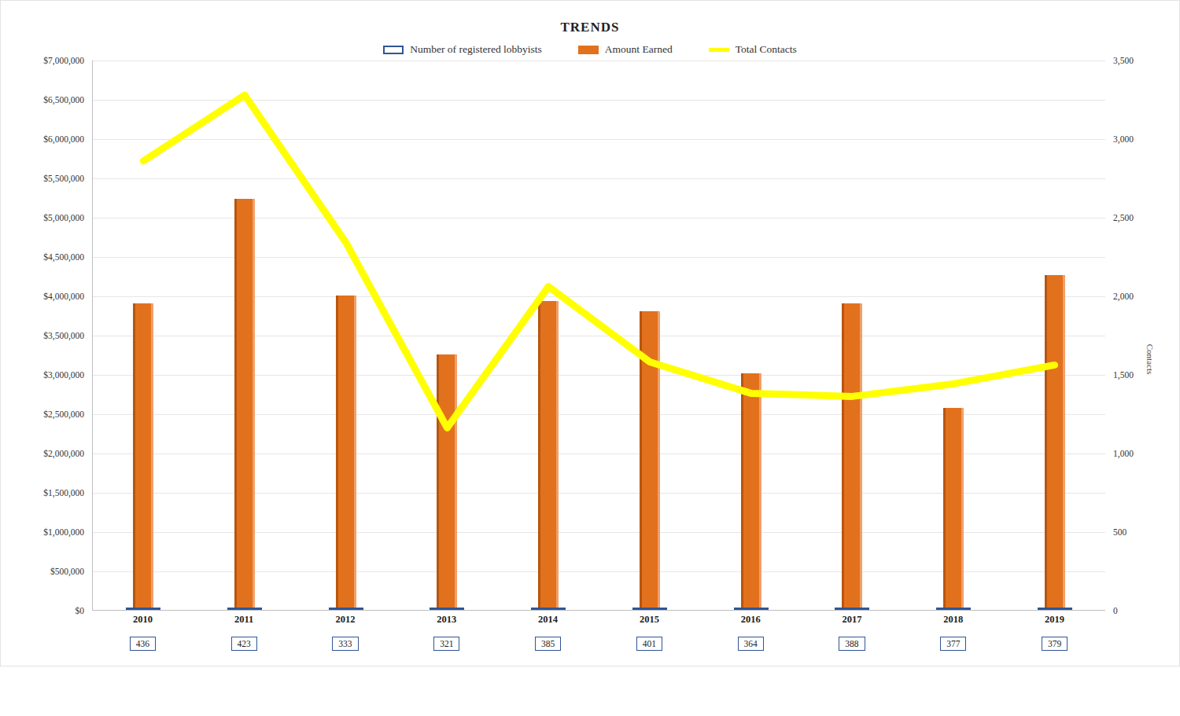TRENDS
Number of registered lobbyists
Amount Earned
Total Contacts
$7,000,000
$6,500,000
$6,000,000
$5,500,000
$5,000,000
$4,500,000
$4,000,000
$3,500,000
$3,000,000
$2,500,000
$2,000,000
$1,500,000
$1,000,000
$500,000
$0
3,500
3,000
2,500
2,000
1,500
1,000
500
0
Contacts
2010
2011
2012
2013
2014
2015
2016
2017
2018
2019
436
423
333
321
385
401
364
388
377
379